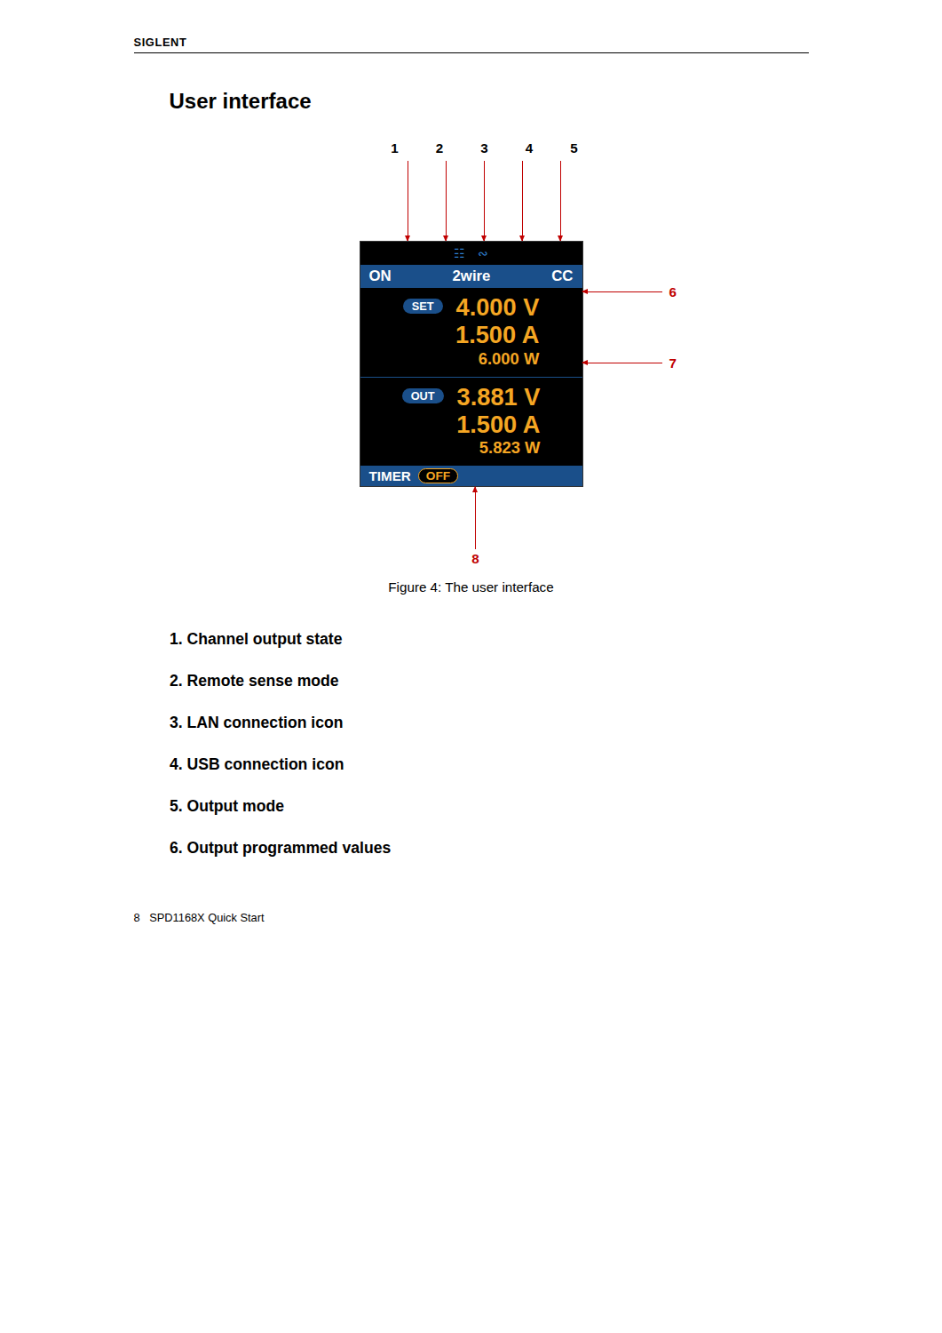SIGLENT
User interface
12345
☷ ∾
ON 2wire CC
SET
4.000 V
1.500 A
6.000 W
OUT
3.881 V
1.500 A
5.823 W
TIMER OFF
6
7
8
Figure 4: The user interface
Channel output state
Remote sense mode
LAN connection icon
USB connection icon
Output mode
Output programmed values
8 SPD1168X Quick Start